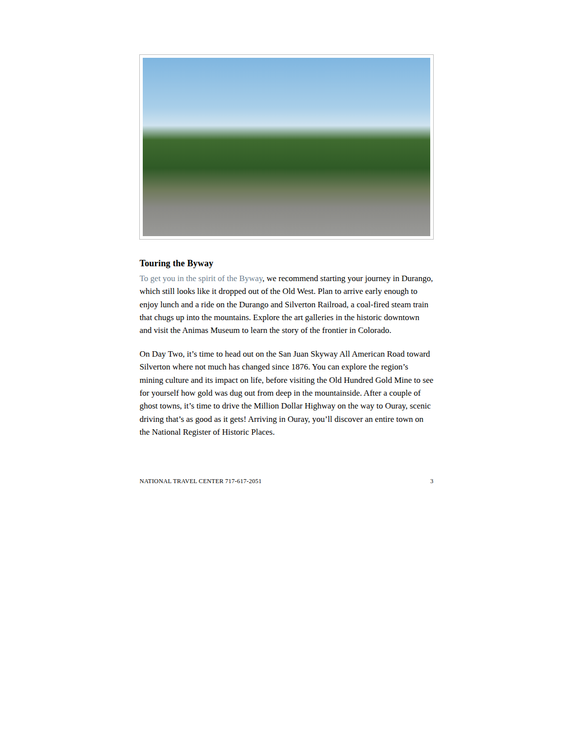Touring the Byway
To get you in the spirit of the Byway, we recommend starting your journey in Durango, which still looks like it dropped out of the Old West. Plan to arrive early enough to enjoy lunch and a ride on the Durango and Silverton Railroad, a coal-fired steam train that chugs up into the mountains. Explore the art galleries in the historic downtown and visit the Animas Museum to learn the story of the frontier in Colorado.
On Day Two, it’s time to head out on the San Juan Skyway All American Road toward Silverton where not much has changed since 1876. You can explore the region’s mining culture and its impact on life, before visiting the Old Hundred Gold Mine to see for yourself how gold was dug out from deep in the mountainside. After a couple of ghost towns, it’s time to drive the Million Dollar Highway on the way to Ouray, scenic driving that’s as good as it gets! Arriving in Ouray, you’ll discover an entire town on the National Register of Historic Places.
National Travel Center 717-617-2051 3